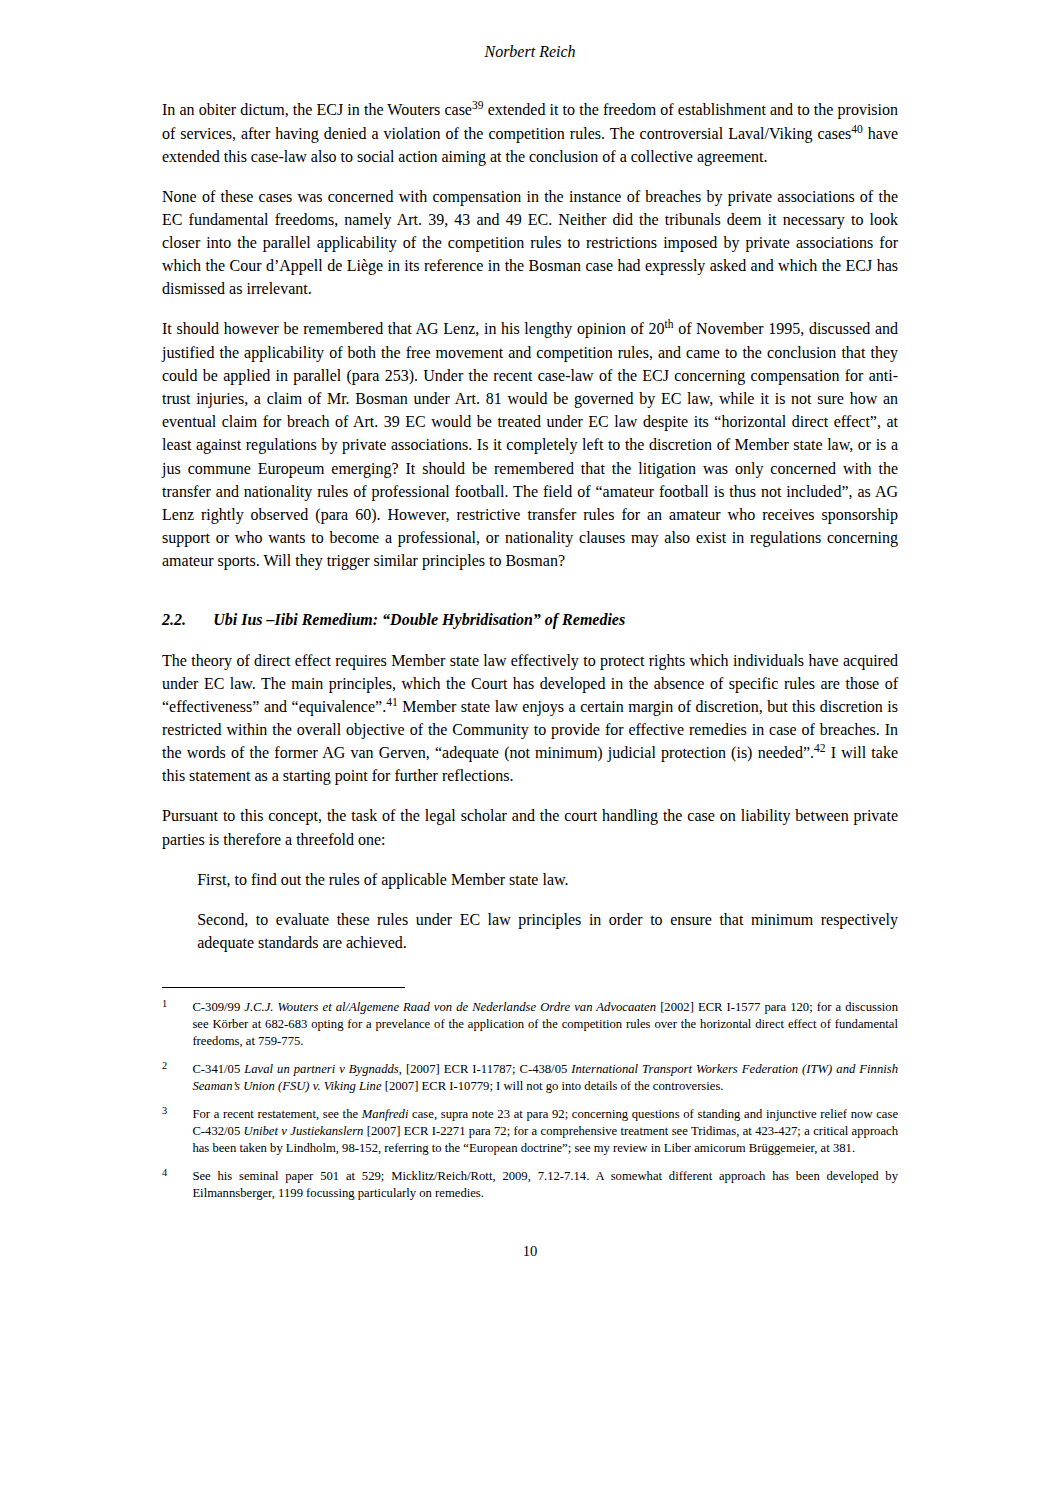Norbert Reich
In an obiter dictum, the ECJ in the Wouters case39 extended it to the freedom of establishment and to the provision of services, after having denied a violation of the competition rules. The controversial Laval/Viking cases40 have extended this case-law also to social action aiming at the conclusion of a collective agreement.
None of these cases was concerned with compensation in the instance of breaches by private associations of the EC fundamental freedoms, namely Art. 39, 43 and 49 EC. Neither did the tribunals deem it necessary to look closer into the parallel applicability of the competition rules to restrictions imposed by private associations for which the Cour d’Appell de Liège in its reference in the Bosman case had expressly asked and which the ECJ has dismissed as irrelevant.
It should however be remembered that AG Lenz, in his lengthy opinion of 20th of November 1995, discussed and justified the applicability of both the free movement and competition rules, and came to the conclusion that they could be applied in parallel (para 253). Under the recent case-law of the ECJ concerning compensation for anti-trust injuries, a claim of Mr. Bosman under Art. 81 would be governed by EC law, while it is not sure how an eventual claim for breach of Art. 39 EC would be treated under EC law despite its “horizontal direct effect”, at least against regulations by private associations. Is it completely left to the discretion of Member state law, or is a jus commune Europeum emerging? It should be remembered that the litigation was only concerned with the transfer and nationality rules of professional football. The field of “amateur football is thus not included”, as AG Lenz rightly observed (para 60). However, restrictive transfer rules for an amateur who receives sponsorship support or who wants to become a professional, or nationality clauses may also exist in regulations concerning amateur sports. Will they trigger similar principles to Bosman?
2.2. Ubi Ius –Iibi Remedium: “Double Hybridisation” of Remedies
The theory of direct effect requires Member state law effectively to protect rights which individuals have acquired under EC law. The main principles, which the Court has developed in the absence of specific rules are those of “effectiveness” and “equivalence”.41 Member state law enjoys a certain margin of discretion, but this discretion is restricted within the overall objective of the Community to provide for effective remedies in case of breaches. In the words of the former AG van Gerven, “adequate (not minimum) judicial protection (is) needed”.42 I will take this statement as a starting point for further reflections.
Pursuant to this concept, the task of the legal scholar and the court handling the case on liability between private parties is therefore a threefold one:
First, to find out the rules of applicable Member state law.
Second, to evaluate these rules under EC law principles in order to ensure that minimum respectively adequate standards are achieved.
C-309/99 J.C.J. Wouters et al/Algemene Raad von de Nederlandse Ordre van Advocaaten [2002] ECR I-1577 para 120; for a discussion see Körber at 682-683 opting for a prevelance of the application of the competition rules over the horizontal direct effect of fundamental freedoms, at 759-775.
C-341/05 Laval un partneri v Bygnadds, [2007] ECR I-11787; C-438/05 International Transport Workers Federation (ITW) and Finnish Seaman’s Union (FSU) v. Viking Line [2007] ECR I-10779; I will not go into details of the controversies.
For a recent restatement, see the Manfredi case, supra note 23 at para 92; concerning questions of standing and injunctive relief now case C-432/05 Unibet v Justiekanslern [2007] ECR I-2271 para 72; for a comprehensive treatment see Tridimas, at 423-427; a critical approach has been taken by Lindholm, 98-152, referring to the “European doctrine”; see my review in Liber amicorum Brüggemeier, at 381.
See his seminal paper 501 at 529; Micklitz/Reich/Rott, 2009, 7.12-7.14. A somewhat different approach has been developed by Eilmannsberger, 1199 focussing particularly on remedies.
10